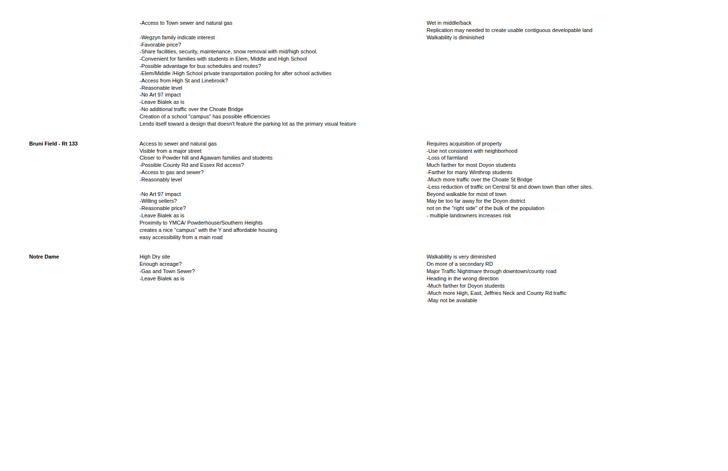| | -Access to Town sewer and natural gas -Wegzyn family indicate interest -Favorable price? -Share facilities, security, maintenance, snow removal with mid/high school. -Convenient for families with students in Elem, Middle and High School -Possible advantage for bus schedules and routes? -Elem/Middle /High School private transportation pooling for after school activities -Access from High St and Linebrook? -Reasonable level -No Art 97 impact -Leave Bialek as is -No additional traffic over the Choate Bridge Creation of a school "campus" has possible efficiencies Lends itself toward a design that doesn't feature the parking lot as the primary visual feature | Wet in middle/back Replication may needed to create usable contiguous developable land Walkability is diminished |
| Bruni Field - Rt 133 | Access to sewer and natural gas Visible from a major street Closer to Powder hill and Agawam families and students -Possible County Rd and Essex Rd access? -Access to gas and sewer? -Reasonably level -No Art 97 impact -Willing sellers? -Reasonable price? -Leave Bialek as is Proximity to YMCA/ Powderhouse/Southern Heights creates a nice "campus" with the Y and affordable housing easy accessibility from a main road | Requires acquisition of property -Use not consistent with neighborhood -Loss of farmland Much farther for most Doyon students -Farther for many Winthrop students -Much more traffic over the Choate St Bridge -Less reduction of traffic on Central St and down town than other sites. Beyond walkable for most of town May be too far away for the Doyon district not on the "right side" of the bulk of the population - multiple landowners increases risk |
| Notre Dame | High Dry site Enough acreage? -Gas and Town Sewer? -Leave Bialek as is | Walkability is very diminished On more of a secondary RD Major Traffic Nightmare through downtown/county road Heading in the wrong direction -Much farther for Doyon students -Much more High, East, Jeffries Neck and County Rd traffic -May not be available |